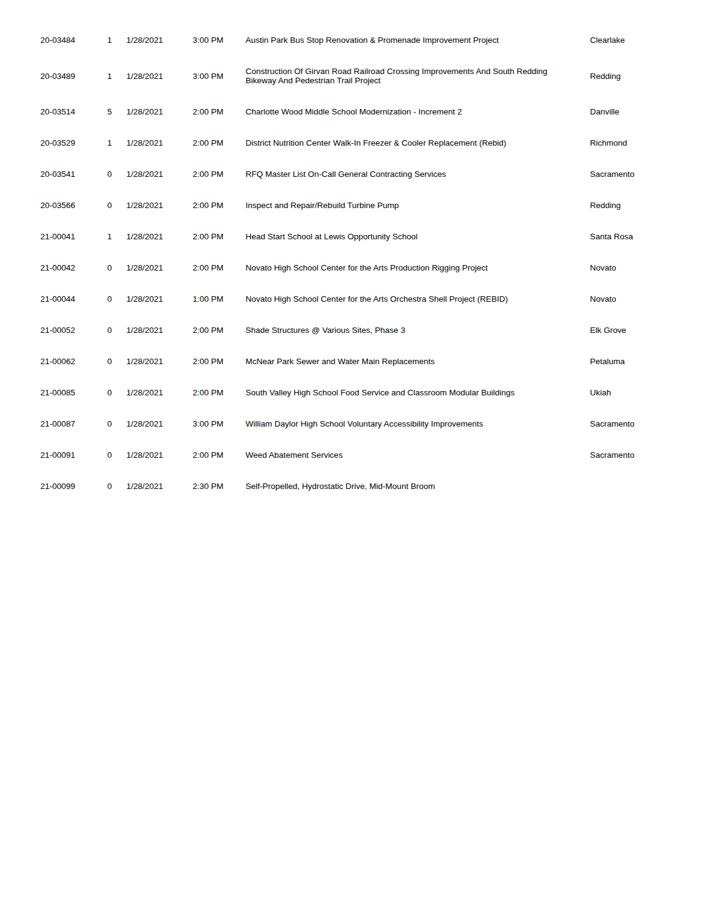| 20-03484 | 1 | 1/28/2021 | 3:00 PM | Austin Park Bus Stop Renovation & Promenade Improvement Project | Clearlake |
| 20-03489 | 1 | 1/28/2021 | 3:00 PM | Construction Of Girvan Road Railroad Crossing Improvements And South Redding Bikeway And Pedestrian Trail Project | Redding |
| 20-03514 | 5 | 1/28/2021 | 2:00 PM | Charlotte Wood Middle School Modernization - Increment 2 | Danville |
| 20-03529 | 1 | 1/28/2021 | 2:00 PM | District Nutrition Center Walk-In Freezer & Cooler Replacement (Rebid) | Richmond |
| 20-03541 | 0 | 1/28/2021 | 2:00 PM | RFQ Master List On-Call General Contracting Services | Sacramento |
| 20-03566 | 0 | 1/28/2021 | 2:00 PM | Inspect and Repair/Rebuild Turbine Pump | Redding |
| 21-00041 | 1 | 1/28/2021 | 2:00 PM | Head Start School at Lewis Opportunity School | Santa Rosa |
| 21-00042 | 0 | 1/28/2021 | 2:00 PM | Novato High School Center for the Arts Production Rigging Project | Novato |
| 21-00044 | 0 | 1/28/2021 | 1:00 PM | Novato High School Center for the Arts Orchestra Shell Project (REBID) | Novato |
| 21-00052 | 0 | 1/28/2021 | 2:00 PM | Shade Structures @ Various Sites, Phase 3 | Elk Grove |
| 21-00062 | 0 | 1/28/2021 | 2:00 PM | McNear Park Sewer and Water Main Replacements | Petaluma |
| 21-00085 | 0 | 1/28/2021 | 2:00 PM | South Valley High School Food Service and Classroom Modular Buildings | Ukiah |
| 21-00087 | 0 | 1/28/2021 | 3:00 PM | William Daylor High School Voluntary Accessibility Improvements | Sacramento |
| 21-00091 | 0 | 1/28/2021 | 2:00 PM | Weed Abatement Services | Sacramento |
| 21-00099 | 0 | 1/28/2021 | 2:30 PM | Self-Propelled, Hydrostatic Drive, Mid-Mount Broom | |